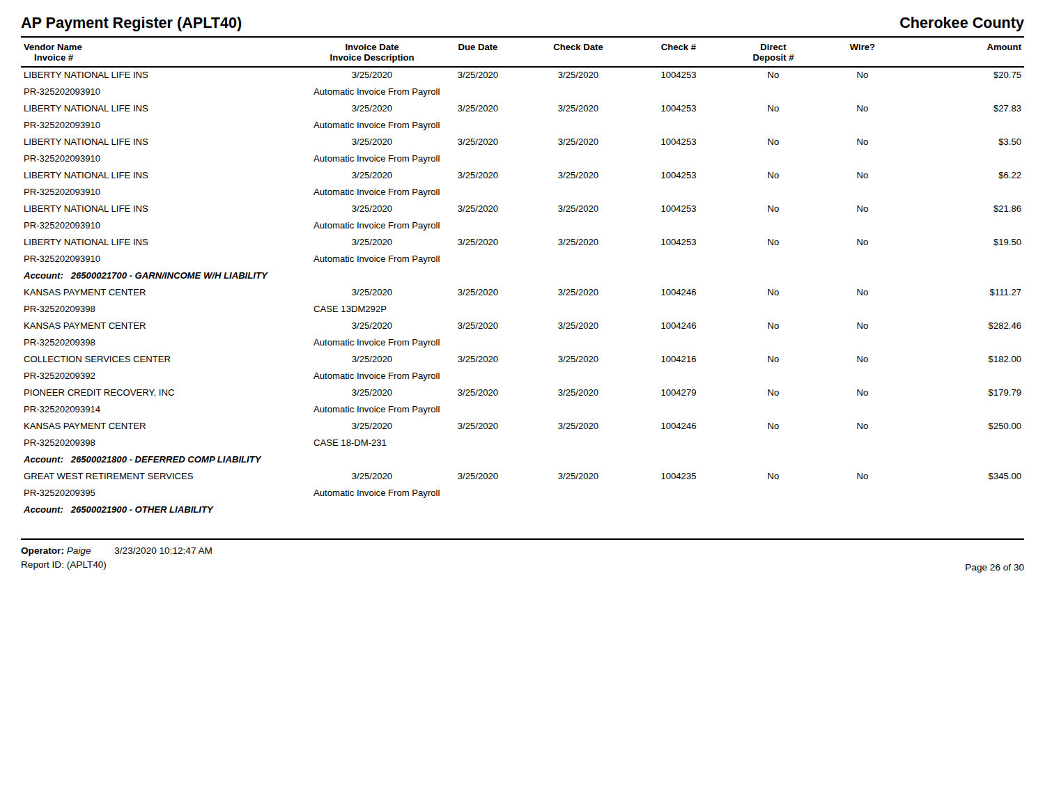AP Payment Register (APLT40)
Cherokee County
| Vendor Name Invoice # | Invoice Date Invoice Description | Due Date | Check Date | Check # | Direct Deposit # | Wire? | Amount |
| --- | --- | --- | --- | --- | --- | --- | --- |
| LIBERTY NATIONAL LIFE INS | 3/25/2020 | 3/25/2020 | 3/25/2020 | 1004253 | No | No | $20.75 |
| PR-325202093910 | Automatic Invoice From Payroll |
| LIBERTY NATIONAL LIFE INS | 3/25/2020 | 3/25/2020 | 3/25/2020 | 1004253 | No | No | $27.83 |
| PR-325202093910 | Automatic Invoice From Payroll |
| LIBERTY NATIONAL LIFE INS | 3/25/2020 | 3/25/2020 | 3/25/2020 | 1004253 | No | No | $3.50 |
| PR-325202093910 | Automatic Invoice From Payroll |
| LIBERTY NATIONAL LIFE INS | 3/25/2020 | 3/25/2020 | 3/25/2020 | 1004253 | No | No | $6.22 |
| PR-325202093910 | Automatic Invoice From Payroll |
| LIBERTY NATIONAL LIFE INS | 3/25/2020 | 3/25/2020 | 3/25/2020 | 1004253 | No | No | $21.86 |
| PR-325202093910 | Automatic Invoice From Payroll |
| LIBERTY NATIONAL LIFE INS | 3/25/2020 | 3/25/2020 | 3/25/2020 | 1004253 | No | No | $19.50 |
| PR-325202093910 | Automatic Invoice From Payroll |
| Account: 26500021700 - GARN/INCOME W/H LIABILITY |
| KANSAS PAYMENT CENTER | 3/25/2020 | 3/25/2020 | 3/25/2020 | 1004246 | No | No | $111.27 |
| PR-32520209398 | CASE 13DM292P |
| KANSAS PAYMENT CENTER | 3/25/2020 | 3/25/2020 | 3/25/2020 | 1004246 | No | No | $282.46 |
| PR-32520209398 | Automatic Invoice From Payroll |
| COLLECTION SERVICES CENTER | 3/25/2020 | 3/25/2020 | 3/25/2020 | 1004216 | No | No | $182.00 |
| PR-32520209392 | Automatic Invoice From Payroll |
| PIONEER CREDIT RECOVERY, INC | 3/25/2020 | 3/25/2020 | 3/25/2020 | 1004279 | No | No | $179.79 |
| PR-325202093914 | Automatic Invoice From Payroll |
| KANSAS PAYMENT CENTER | 3/25/2020 | 3/25/2020 | 3/25/2020 | 1004246 | No | No | $250.00 |
| PR-32520209398 | CASE 18-DM-231 |
| Account: 26500021800 - DEFERRED COMP LIABILITY |
| GREAT WEST RETIREMENT SERVICES | 3/25/2020 | 3/25/2020 | 3/25/2020 | 1004235 | No | No | $345.00 |
| PR-32520209395 | Automatic Invoice From Payroll |
| Account: 26500021900 - OTHER LIABILITY |
Operator: Paige 3/23/2020 10:12:47 AM
Report ID: (APLT40)
Page 26 of 30